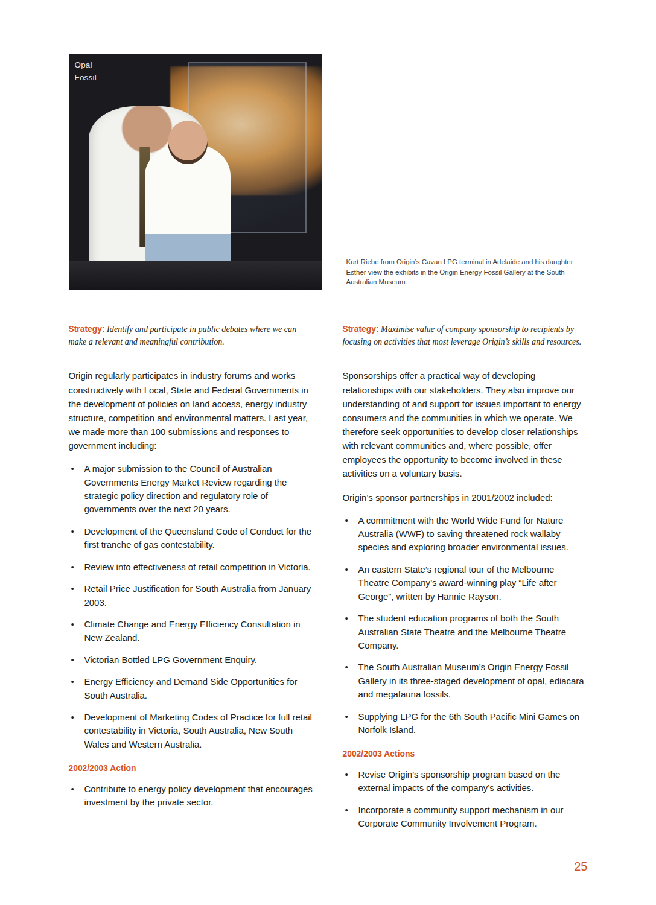Opal
Fossil
Kurt Riebe from Origin’s Cavan LPG terminal in Adelaide and his daughter Esther view the exhibits in the Origin Energy Fossil Gallery at the South Australian Museum.
Strategy: Identify and participate in public debates where we can make a relevant and meaningful contribution.
Origin regularly participates in industry forums and works constructively with Local, State and Federal Governments in the development of policies on land access, energy industry structure, competition and environmental matters. Last year, we made more than 100 submissions and responses to government including:
A major submission to the Council of Australian Governments Energy Market Review regarding the strategic policy direction and regulatory role of governments over the next 20 years.
Development of the Queensland Code of Conduct for the first tranche of gas contestability.
Review into effectiveness of retail competition in Victoria.
Retail Price Justification for South Australia from January 2003.
Climate Change and Energy Efficiency Consultation in New Zealand.
Victorian Bottled LPG Government Enquiry.
Energy Efficiency and Demand Side Opportunities for South Australia.
Development of Marketing Codes of Practice for full retail contestability in Victoria, South Australia, New South Wales and Western Australia.
2002/2003 Action
Contribute to energy policy development that encourages investment by the private sector.
Strategy: Maximise value of company sponsorship to recipients by focusing on activities that most leverage Origin’s skills and resources.
Sponsorships offer a practical way of developing relationships with our stakeholders. They also improve our understanding of and support for issues important to energy consumers and the communities in which we operate. We therefore seek opportunities to develop closer relationships with relevant communities and, where possible, offer employees the opportunity to become involved in these activities on a voluntary basis.
Origin’s sponsor partnerships in 2001/2002 included:
A commitment with the World Wide Fund for Nature Australia (WWF) to saving threatened rock wallaby species and exploring broader environmental issues.
An eastern State’s regional tour of the Melbourne Theatre Company’s award-winning play “Life after George”, written by Hannie Rayson.
The student education programs of both the South Australian State Theatre and the Melbourne Theatre Company.
The South Australian Museum’s Origin Energy Fossil Gallery in its three-staged development of opal, ediacara and megafauna fossils.
Supplying LPG for the 6th South Pacific Mini Games on Norfolk Island.
2002/2003 Actions
Revise Origin’s sponsorship program based on the external impacts of the company’s activities.
Incorporate a community support mechanism in our Corporate Community Involvement Program.
25